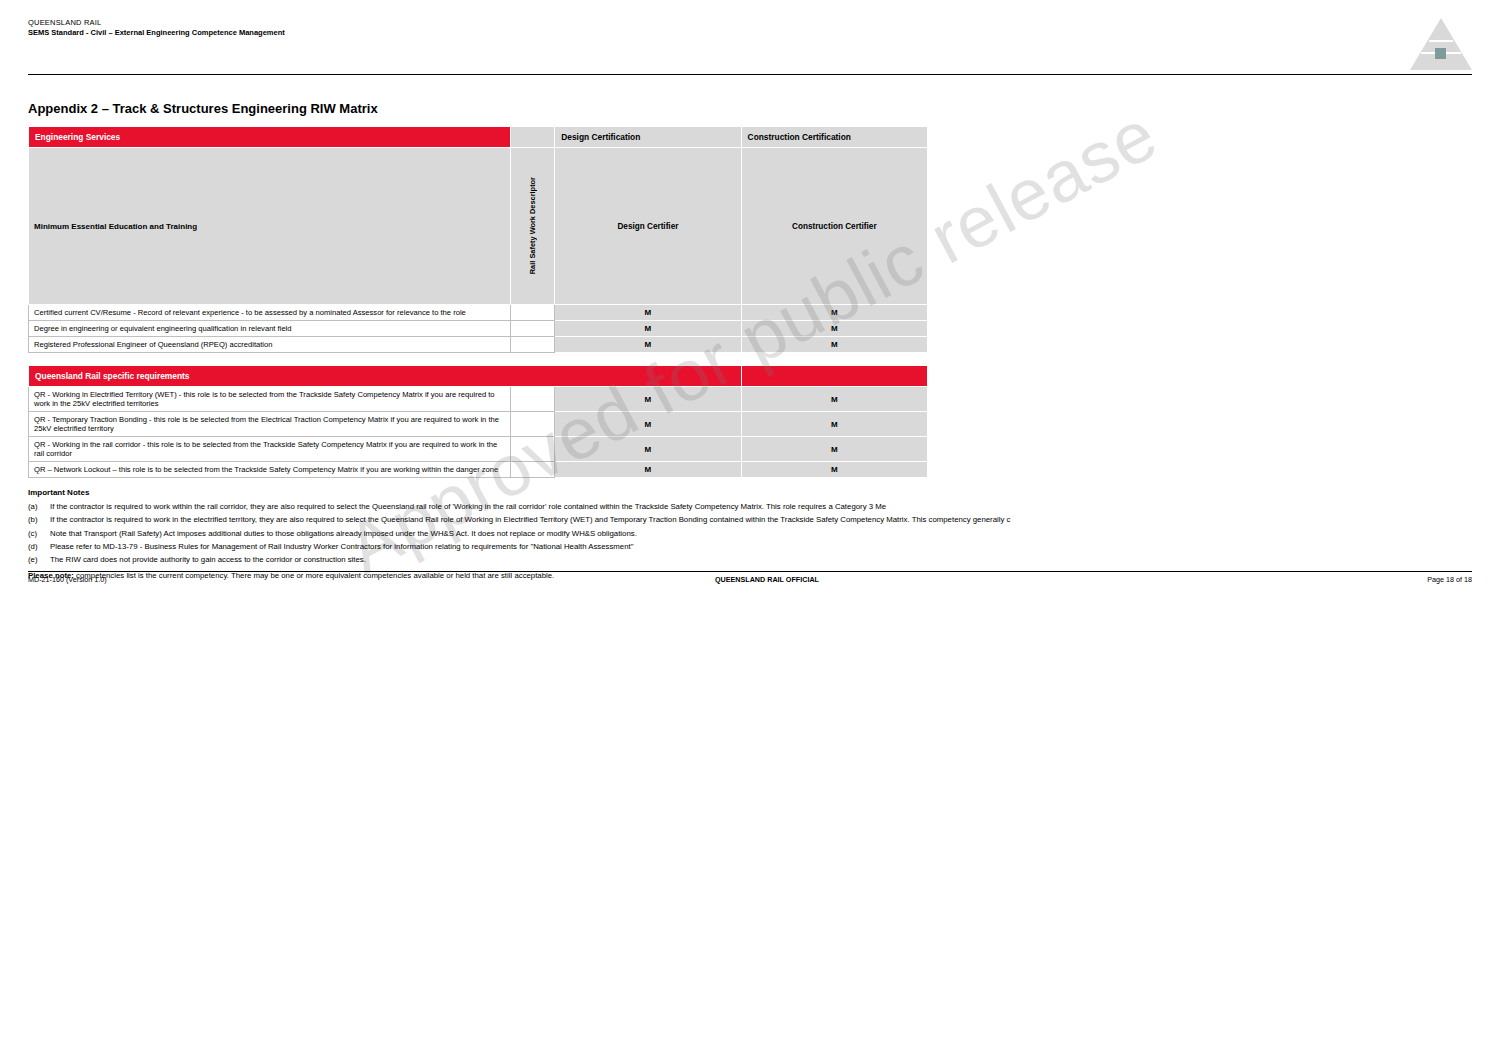Approved for public release
QUEENSLAND RAIL
SEMS Standard - Civil – External Engineering Competence Management
Appendix 2 – Track & Structures Engineering RIW Matrix
| Engineering Services | | Design Certification | Construction Certification |
| Minimum Essential Education and Training | Rail Safety Work Descriptor | Design Certifier | Construction Certifier |
| Certified current CV/Resume - Record of relevant experience - to be assessed by a nominated Assessor for relevance to the role | | M | M |
| Degree in engineering or equivalent engineering qualification in relevant field | | M | M |
| Registered Professional Engineer of Queensland (RPEQ) accreditation | | M | M |
| Queensland Rail specific requirements | |
| QR - Working in Electrified Territory (WET) - this role is to be selected from the Trackside Safety Competency Matrix if you are required to work in the 25kV electrified territories | | M | M |
| QR - Temporary Traction Bonding - this role is be selected from the Electrical Traction Competency Matrix if you are required to work in the 25kV electrified territory | | M | M |
| QR - Working in the rail corridor - this role is to be selected from the Trackside Safety Competency Matrix if you are required to work in the rail corridor | | M | M |
| QR – Network Lockout – this role is to be selected from the Trackside Safety Competency Matrix if you are working within the danger zone | | M | M |
Important Notes
(a) If the contractor is required to work within the rail corridor, they are also required to select the Queensland rail role of 'Working in the rail corridor' role contained within the Trackside Safety Competency Matrix. This role requires a Category 3 Me
(b) If the contractor is required to work in the electrified territory, they are also required to select the Queensland Rail role of Working in Electrified Territory (WET) and Temporary Traction Bonding contained within the Trackside Safety Competency Matrix. This competency generally c
(c) Note that Transport (Rail Safety) Act imposes additional duties to those obligations already imposed under the WH&S Act. It does not replace or modify WH&S obligations.
(d) Please refer to MD-13-79 - Business Rules for Management of Rail Industry Worker Contractors for information relating to requirements for "National Health Assessment"
(e) The RIW card does not provide authority to gain access to the corridor or construction sites.
Please note: competencies list is the current competency. There may be one or more equivalent competencies available or held that are still acceptable.
MD-21-160 (Version 1.0)
QUEENSLAND RAIL OFFICIAL
Page 18 of 18